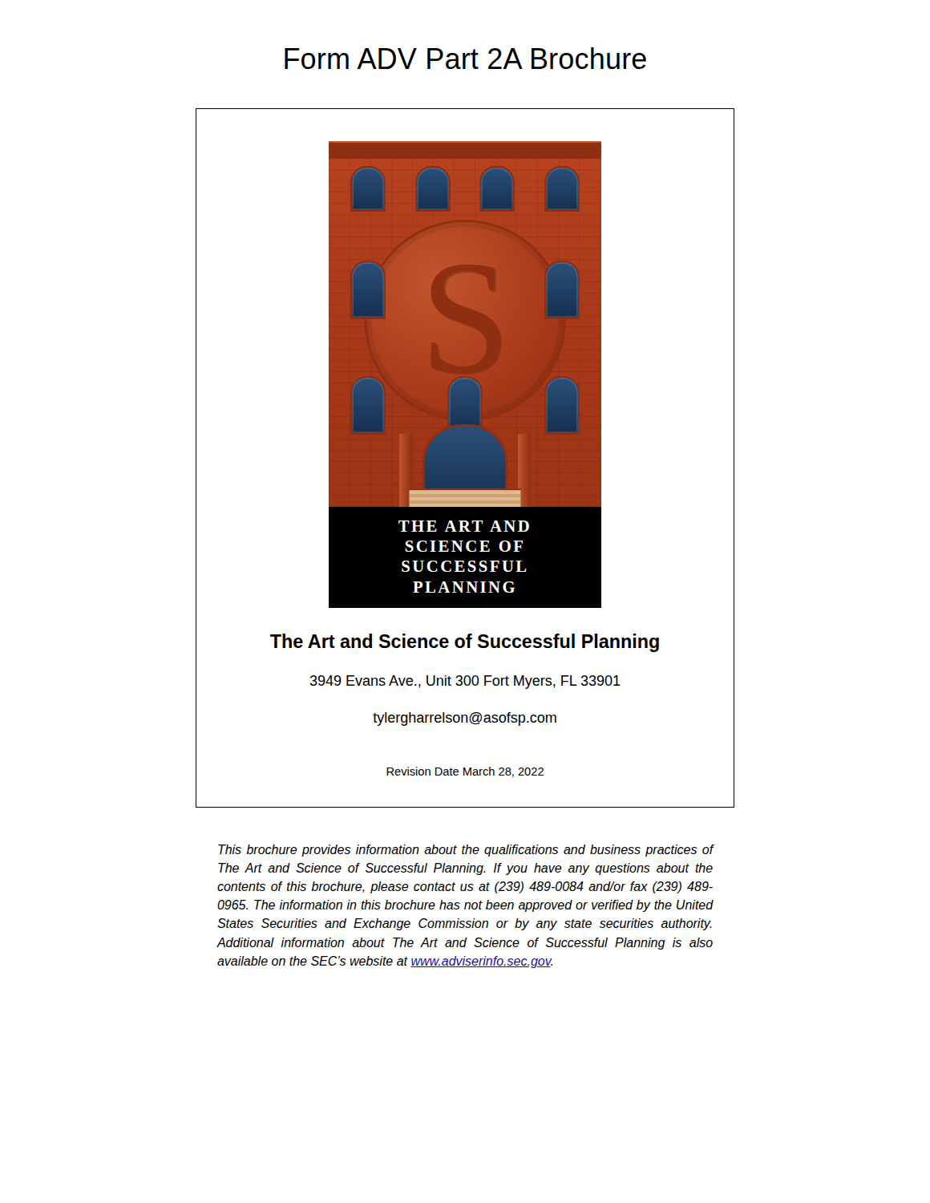Form ADV Part 2A Brochure
S
The Art and
Science of
Successful
Planning
The Art and Science of Successful Planning
3949 Evans Ave., Unit 300 Fort Myers, FL 33901
tylergharrelson@asofsp.com
Revision Date March 28, 2022
This brochure provides information about the qualifications and business practices of The Art and Science of Successful Planning. If you have any questions about the contents of this brochure, please contact us at (239) 489-0084 and/or fax (239) 489-0965. The information in this brochure has not been approved or verified by the United States Securities and Exchange Commission or by any state securities authority. Additional information about The Art and Science of Successful Planning is also available on the SEC’s website at www.adviserinfo.sec.gov.